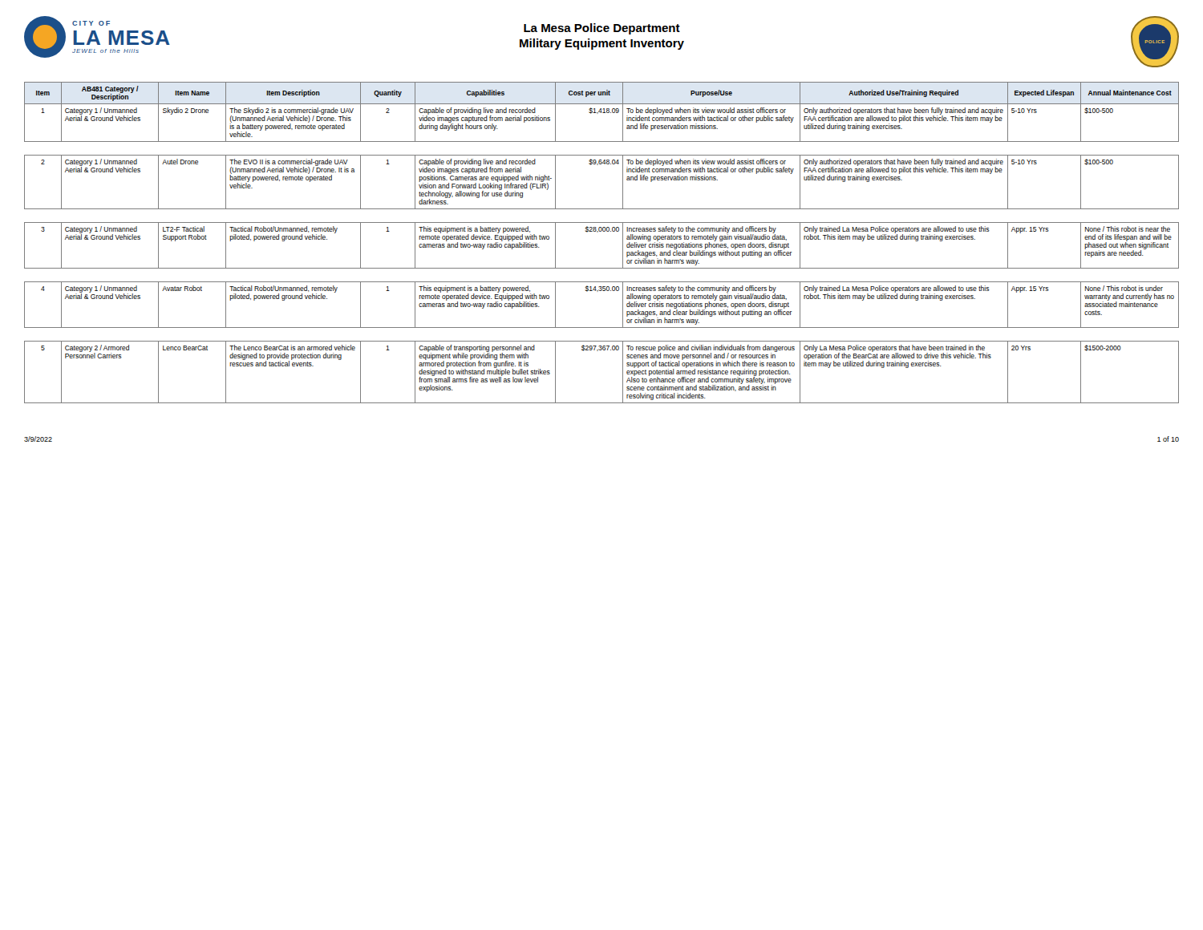CITY OF
LA MESA
JEWEL of the Hills
La Mesa Police Department
Military Equipment Inventory
POLICE
| Item | AB481 Category / Description | Item Name | Item Description | Quantity | Capabilities | Cost per unit | Purpose/Use | Authorized Use/Training Required | Expected Lifespan | Annual Maintenance Cost |
| --- | --- | --- | --- | --- | --- | --- | --- | --- | --- | --- |
| 1 | Category 1 / Unmanned Aerial & Ground Vehicles | Skydio 2 Drone | The Skydio 2 is a commercial-grade UAV (Unmanned Aerial Vehicle) / Drone. This is a battery powered, remote operated vehicle. | 2 | Capable of providing live and recorded video images captured from aerial positions during daylight hours only. | $1,418.09 | To be deployed when its view would assist officers or incident commanders with tactical or other public safety and life preservation missions. | Only authorized operators that have been fully trained and acquire FAA certification are allowed to pilot this vehicle. This item may be utilized during training exercises. | 5-10 Yrs | $100-500 |
| 2 | Category 1 / Unmanned Aerial & Ground Vehicles | Autel Drone | The EVO II is a commercial-grade UAV (Unmanned Aerial Vehicle) / Drone. It is a battery powered, remote operated vehicle. | 1 | Capable of providing live and recorded video images captured from aerial positions. Cameras are equipped with night-vision and Forward Looking Infrared (FLIR) technology, allowing for use during darkness. | $9,648.04 | To be deployed when its view would assist officers or incident commanders with tactical or other public safety and life preservation missions. | Only authorized operators that have been fully trained and acquire FAA certification are allowed to pilot this vehicle. This item may be utilized during training exercises. | 5-10 Yrs | $100-500 |
| 3 | Category 1 / Unmanned Aerial & Ground Vehicles | LT2-F Tactical Support Robot | Tactical Robot/Unmanned, remotely piloted, powered ground vehicle. | 1 | This equipment is a battery powered, remote operated device. Equipped with two cameras and two-way radio capabilities. | $28,000.00 | Increases safety to the community and officers by allowing operators to remotely gain visual/audio data, deliver crisis negotiations phones, open doors, disrupt packages, and clear buildings without putting an officer or civilian in harm's way. | Only trained La Mesa Police operators are allowed to use this robot. This item may be utilized during training exercises. | Appr. 15 Yrs | None / This robot is near the end of its lifespan and will be phased out when significant repairs are needed. |
| 4 | Category 1 / Unmanned Aerial & Ground Vehicles | Avatar Robot | Tactical Robot/Unmanned, remotely piloted, powered ground vehicle. | 1 | This equipment is a battery powered, remote operated device. Equipped with two cameras and two-way radio capabilities. | $14,350.00 | Increases safety to the community and officers by allowing operators to remotely gain visual/audio data, deliver crisis negotiations phones, open doors, disrupt packages, and clear buildings without putting an officer or civilian in harm's way. | Only trained La Mesa Police operators are allowed to use this robot. This item may be utilized during training exercises. | Appr. 15 Yrs | None / This robot is under warranty and currently has no associated maintenance costs. |
| 5 | Category 2 / Armored Personnel Carriers | Lenco BearCat | The Lenco BearCat is an armored vehicle designed to provide protection during rescues and tactical events. | 1 | Capable of transporting personnel and equipment while providing them with armored protection from gunfire. It is designed to withstand multiple bullet strikes from small arms fire as well as low level explosions. | $297,367.00 | To rescue police and civilian individuals from dangerous scenes and move personnel and / or resources in support of tactical operations in which there is reason to expect potential armed resistance requiring protection. Also to enhance officer and community safety, improve scene containment and stabilization, and assist in resolving critical incidents. | Only La Mesa Police operators that have been trained in the operation of the BearCat are allowed to drive this vehicle. This item may be utilized during training exercises. | 20 Yrs | $1500-2000 |
3/9/2022
1 of 10